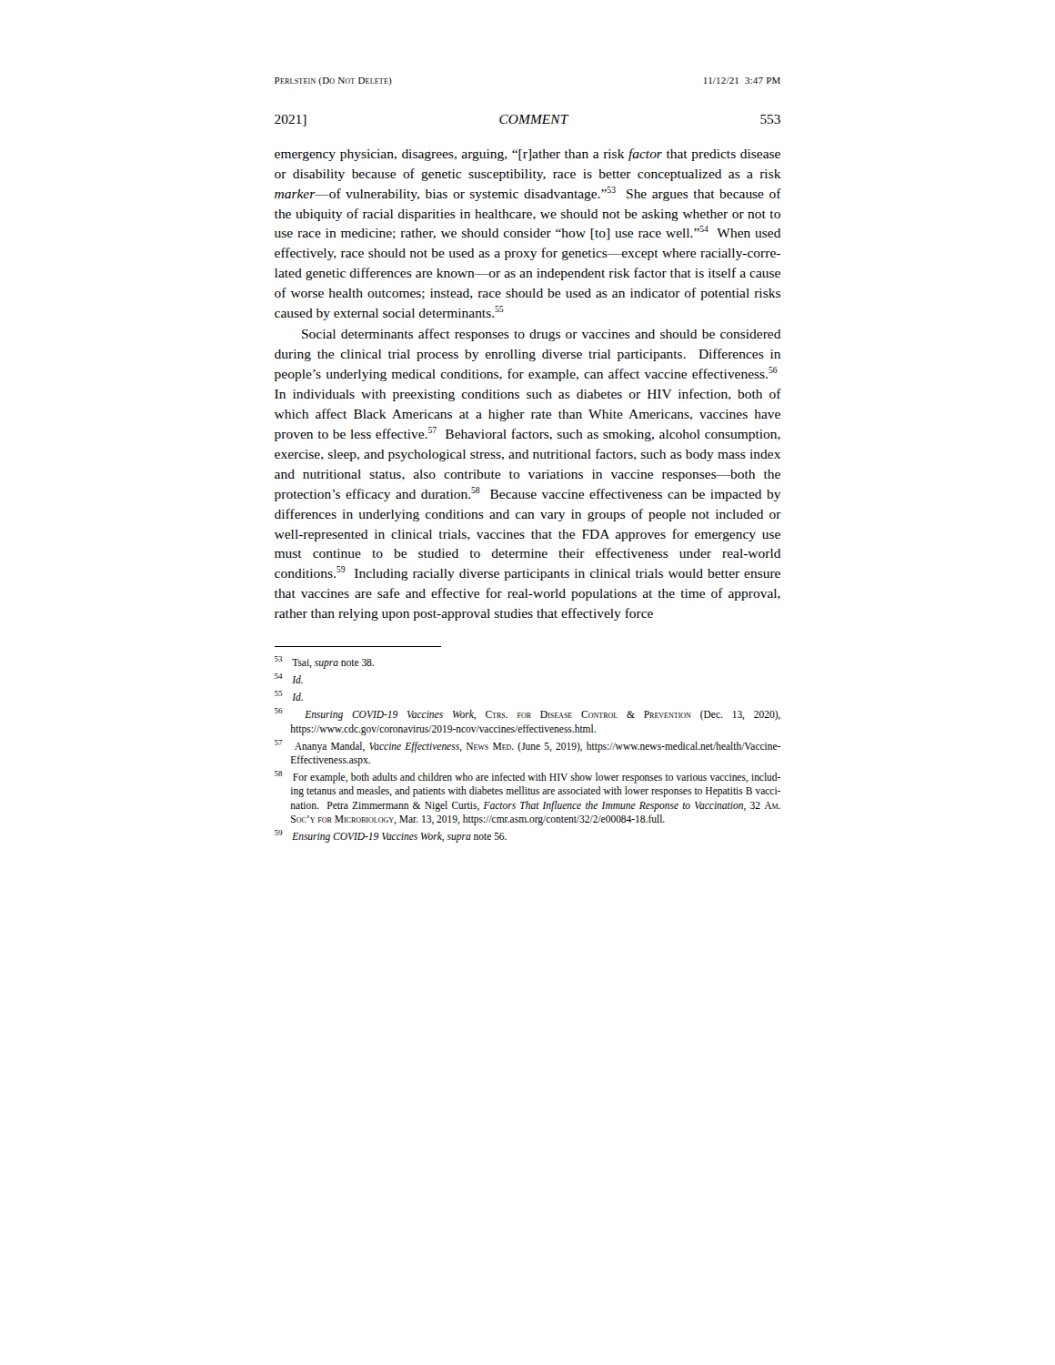Perlstein (Do Not Delete) 11/12/21 3:47 PM
2021] COMMENT 553
emergency physician, disagrees, arguing, “[r]ather than a risk factor that predicts disease or disability because of genetic susceptibility, race is better conceptualized as a risk marker—of vulnerability, bias or systemic disadvantage.”53 She argues that because of the ubiquity of racial disparities in healthcare, we should not be asking whether or not to use race in medicine; rather, we should consider “how [to] use race well.”54 When used effectively, race should not be used as a proxy for genetics—except where racially-correlated genetic differences are known—or as an independent risk factor that is itself a cause of worse health outcomes; instead, race should be used as an indicator of potential risks caused by external social determinants.55
Social determinants affect responses to drugs or vaccines and should be considered during the clinical trial process by enrolling diverse trial participants. Differences in people’s underlying medical conditions, for example, can affect vaccine effectiveness.56 In individuals with preexisting conditions such as diabetes or HIV infection, both of which affect Black Americans at a higher rate than White Americans, vaccines have proven to be less effective.57 Behavioral factors, such as smoking, alcohol consumption, exercise, sleep, and psychological stress, and nutritional factors, such as body mass index and nutritional status, also contribute to variations in vaccine responses—both the protection’s efficacy and duration.58 Because vaccine effectiveness can be impacted by differences in underlying conditions and can vary in groups of people not included or well-represented in clinical trials, vaccines that the FDA approves for emergency use must continue to be studied to determine their effectiveness under real-world conditions.59 Including racially diverse participants in clinical trials would better ensure that vaccines are safe and effective for real-world populations at the time of approval, rather than relying upon post-approval studies that effectively force
53 Tsai, supra note 38.
54 Id.
55 Id.
56 Ensuring COVID-19 Vaccines Work, Ctrs. for Disease Control & Prevention (Dec. 13, 2020), https://www.cdc.gov/coronavirus/2019-ncov/vaccines/effectiveness.html.
57 Ananya Mandal, Vaccine Effectiveness, News Med. (June 5, 2019), https://www.news-medical.net/health/Vaccine-Effectiveness.aspx.
58 For example, both adults and children who are infected with HIV show lower responses to various vaccines, including tetanus and measles, and patients with diabetes mellitus are associated with lower responses to Hepatitis B vaccination. Petra Zimmermann & Nigel Curtis, Factors That Influence the Immune Response to Vaccination, 32 Am. Soc’y for Microbiology, Mar. 13, 2019, https://cmr.asm.org/content/32/2/e00084-18.full.
59 Ensuring COVID-19 Vaccines Work, supra note 56.